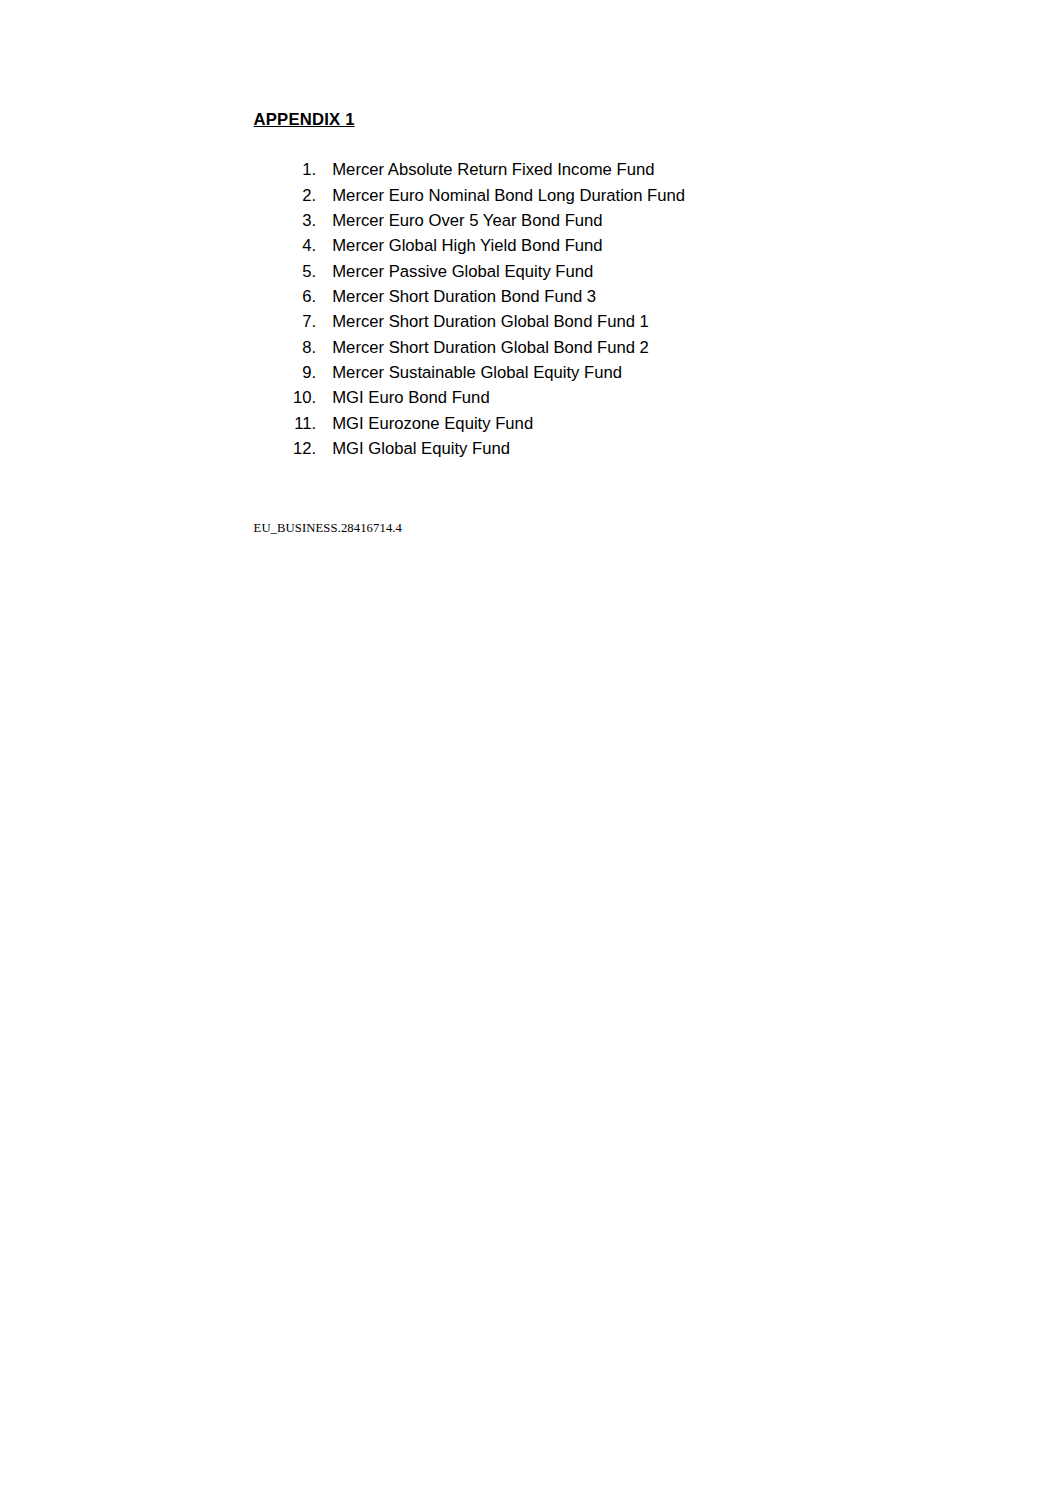APPENDIX 1
Mercer Absolute Return Fixed Income Fund
Mercer Euro Nominal Bond Long Duration Fund
Mercer Euro Over 5 Year Bond Fund
Mercer Global High Yield Bond Fund
Mercer Passive Global Equity Fund
Mercer Short Duration Bond Fund 3
Mercer Short Duration Global Bond Fund 1
Mercer Short Duration Global Bond Fund 2
Mercer Sustainable Global Equity Fund
MGI Euro Bond Fund
MGI Eurozone Equity Fund
MGI Global Equity Fund
EU_BUSINESS.28416714.4